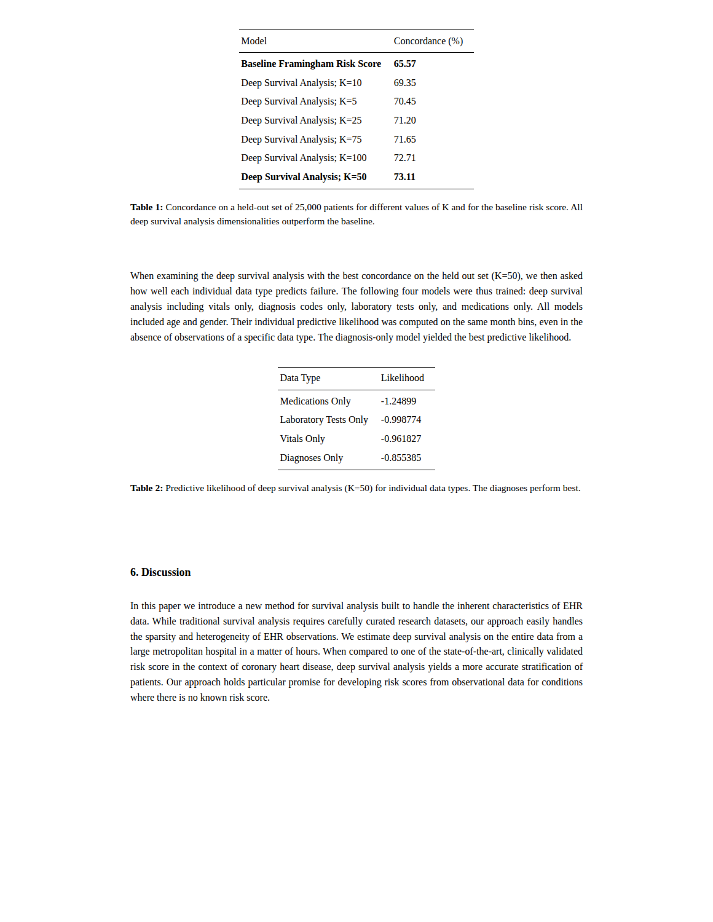| Model | Concordance (%) |
| --- | --- |
| Baseline Framingham Risk Score | 65.57 |
| Deep Survival Analysis; K=10 | 69.35 |
| Deep Survival Analysis; K=5 | 70.45 |
| Deep Survival Analysis; K=25 | 71.20 |
| Deep Survival Analysis; K=75 | 71.65 |
| Deep Survival Analysis; K=100 | 72.71 |
| Deep Survival Analysis; K=50 | 73.11 |
Table 1: Concordance on a held-out set of 25,000 patients for different values of K and for the baseline risk score. All deep survival analysis dimensionalities outperform the baseline.
When examining the deep survival analysis with the best concordance on the held out set (K=50), we then asked how well each individual data type predicts failure. The following four models were thus trained: deep survival analysis including vitals only, diagnosis codes only, laboratory tests only, and medications only. All models included age and gender. Their individual predictive likelihood was computed on the same month bins, even in the absence of observations of a specific data type. The diagnosis-only model yielded the best predictive likelihood.
| Data Type | Likelihood |
| --- | --- |
| Medications Only | -1.24899 |
| Laboratory Tests Only | -0.998774 |
| Vitals Only | -0.961827 |
| Diagnoses Only | -0.855385 |
Table 2: Predictive likelihood of deep survival analysis (K=50) for individual data types. The diagnoses perform best.
6. Discussion
In this paper we introduce a new method for survival analysis built to handle the inherent characteristics of EHR data. While traditional survival analysis requires carefully curated research datasets, our approach easily handles the sparsity and heterogeneity of EHR observations. We estimate deep survival analysis on the entire data from a large metropolitan hospital in a matter of hours. When compared to one of the state-of-the-art, clinically validated risk score in the context of coronary heart disease, deep survival analysis yields a more accurate stratification of patients. Our approach holds particular promise for developing risk scores from observational data for conditions where there is no known risk score.